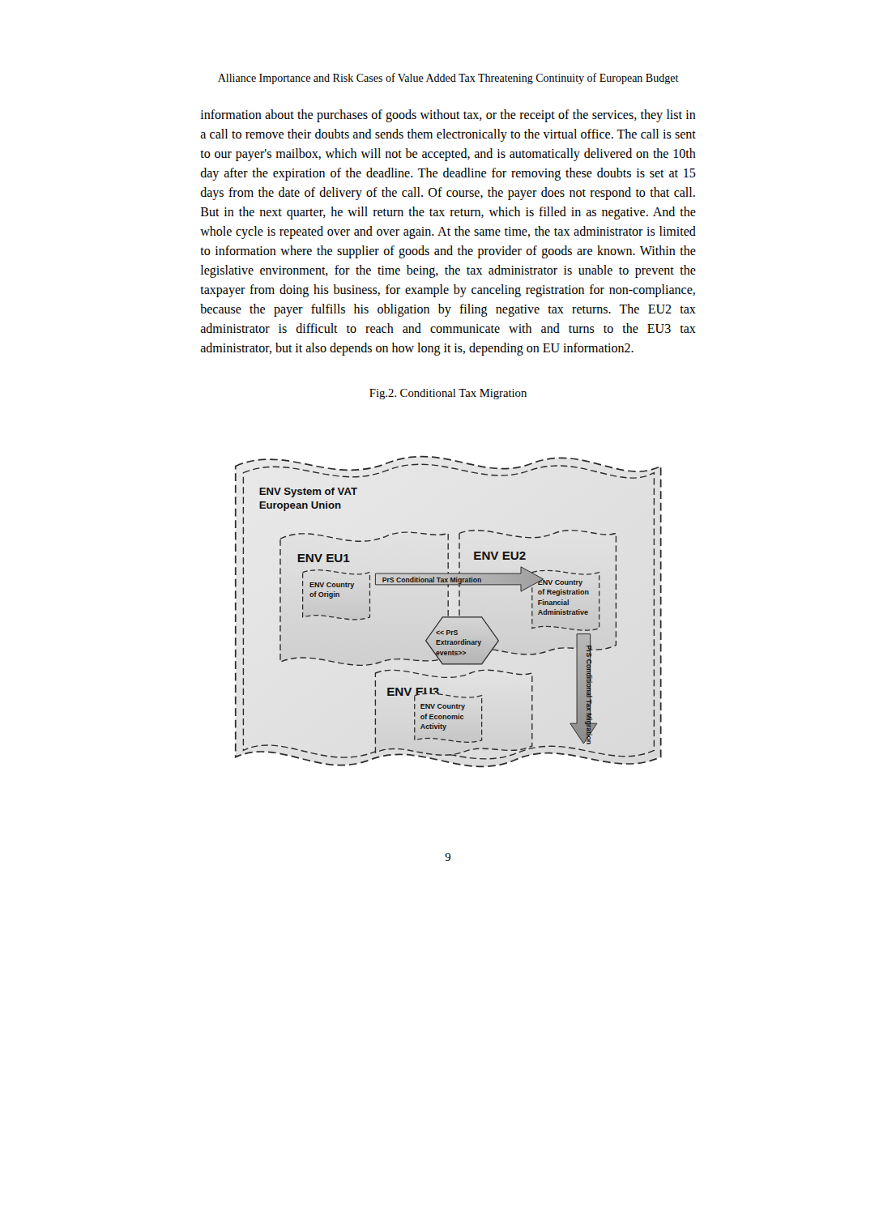Alliance Importance and Risk Cases of Value Added Tax Threatening Continuity of European Budget
information about the purchases of goods without tax, or the receipt of the services, they list in a call to remove their doubts and sends them electronically to the virtual office. The call is sent to our payer's mailbox, which will not be accepted, and is automatically delivered on the 10th day after the expiration of the deadline. The deadline for removing these doubts is set at 15 days from the date of delivery of the call. Of course, the payer does not respond to that call. But in the next quarter, he will return the tax return, which is filled in as negative. And the whole cycle is repeated over and over again. At the same time, the tax administrator is limited to information where the supplier of goods and the provider of goods are known. Within the legislative environment, for the time being, the tax administrator is unable to prevent the taxpayer from doing his business, for example by canceling registration for non-compliance, because the payer fulfills his obligation by filing negative tax returns. The EU2 tax administrator is difficult to reach and communicate with and turns to the EU3 tax administrator, but it also depends on how long it is, depending on EU information2.
Fig.2. Conditional Tax Migration
ENV System of VAT European Union ENV EU1 ENV Country of Origin ENV EU2 ENV Country of Registration Financial Administrative PrS Conditional Tax Migration PrS Conditional Tax Migration << PrS Extraordinary events>> ENV EU3 ENV Country of Economic Activity
9